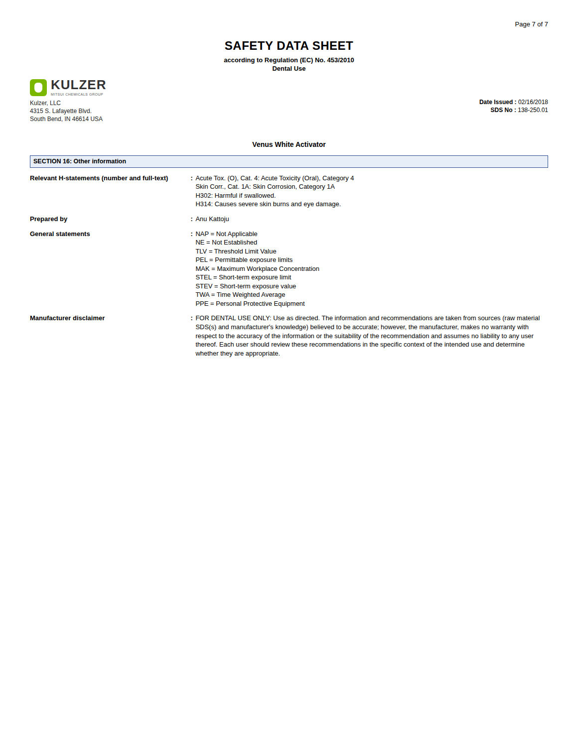Page 7 of 7
SAFETY DATA SHEET
according to Regulation (EC) No. 453/2010
Dental Use
KULZER
MITSUI CHEMICALS GROUP
Kulzer, LLC
4315 S. Lafayette Blvd.
South Bend, IN 46614 USA
Date Issued : 02/16/2018
SDS No : 138-250.01
Venus White Activator
SECTION 16: Other information
| Relevant H-statements (number and full-text) | : | Acute Tox. (O), Cat. 4: Acute Toxicity (Oral), Category 4 Skin Corr., Cat. 1A: Skin Corrosion, Category 1A H302: Harmful if swallowed. H314: Causes severe skin burns and eye damage. |
| Prepared by | : | Anu Kattoju |
| General statements | : | NAP = Not Applicable NE = Not Established TLV = Threshold Limit Value PEL = Permittable exposure limits MAK = Maximum Workplace Concentration STEL = Short-term exposure limit STEV = Short-term exposure value TWA = Time Weighted Average PPE = Personal Protective Equipment |
| Manufacturer disclaimer | : | FOR DENTAL USE ONLY: Use as directed. The information and recommendations are taken from sources (raw material SDS(s) and manufacturer's knowledge) believed to be accurate; however, the manufacturer, makes no warranty with respect to the accuracy of the information or the suitability of the recommendation and assumes no liability to any user thereof. Each user should review these recommendations in the specific context of the intended use and determine whether they are appropriate. |